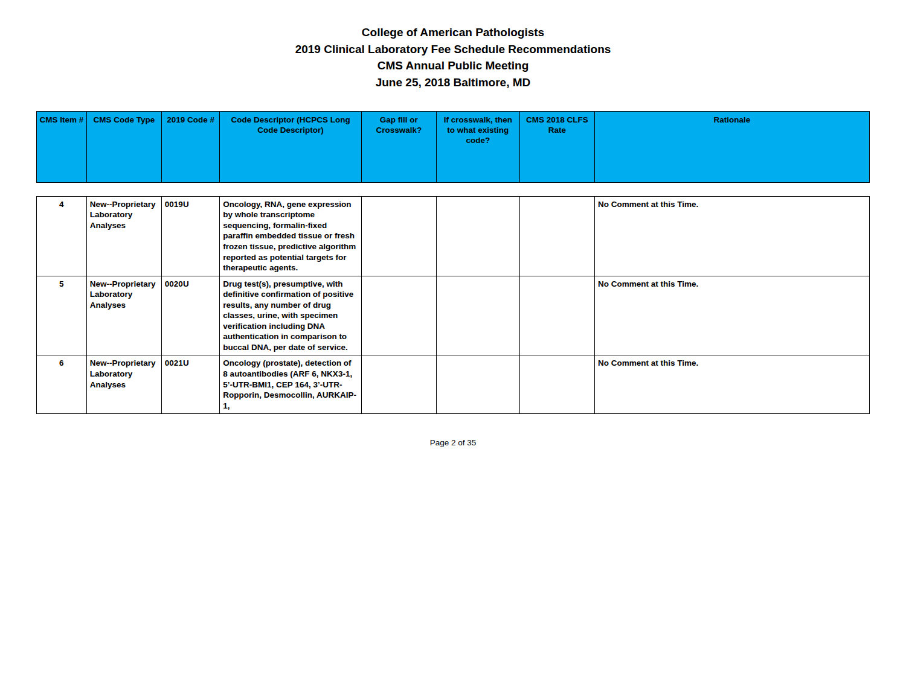College of American Pathologists
2019 Clinical Laboratory Fee Schedule Recommendations
CMS Annual Public Meeting
June 25, 2018 Baltimore, MD
| CMS Item # | CMS Code Type | 2019 Code # | Code Descriptor (HCPCS Long Code Descriptor) | Gap fill or Crosswalk? | If crosswalk, then to what existing code? | CMS 2018 CLFS Rate | Rationale |
| --- | --- | --- | --- | --- | --- | --- | --- |
| 4 | New--Proprietary Laboratory Analyses | 0019U | Oncology, RNA, gene expression by whole transcriptome sequencing, formalin-fixed paraffin embedded tissue or fresh frozen tissue, predictive algorithm reported as potential targets for therapeutic agents. | | | | No Comment at this Time. |
| 5 | New--Proprietary Laboratory Analyses | 0020U | Drug test(s), presumptive, with definitive confirmation of positive results, any number of drug classes, urine, with specimen verification including DNA authentication in comparison to buccal DNA, per date of service. | | | | No Comment at this Time. |
| 6 | New--Proprietary Laboratory Analyses | 0021U | Oncology (prostate), detection of 8 autoantibodies (ARF 6, NKX3-1, 5’-UTR-BMI1, CEP 164, 3’-UTR-Ropporin, Desmocollin, AURKAIP-1, | | | | No Comment at this Time. |
Page 2 of 35